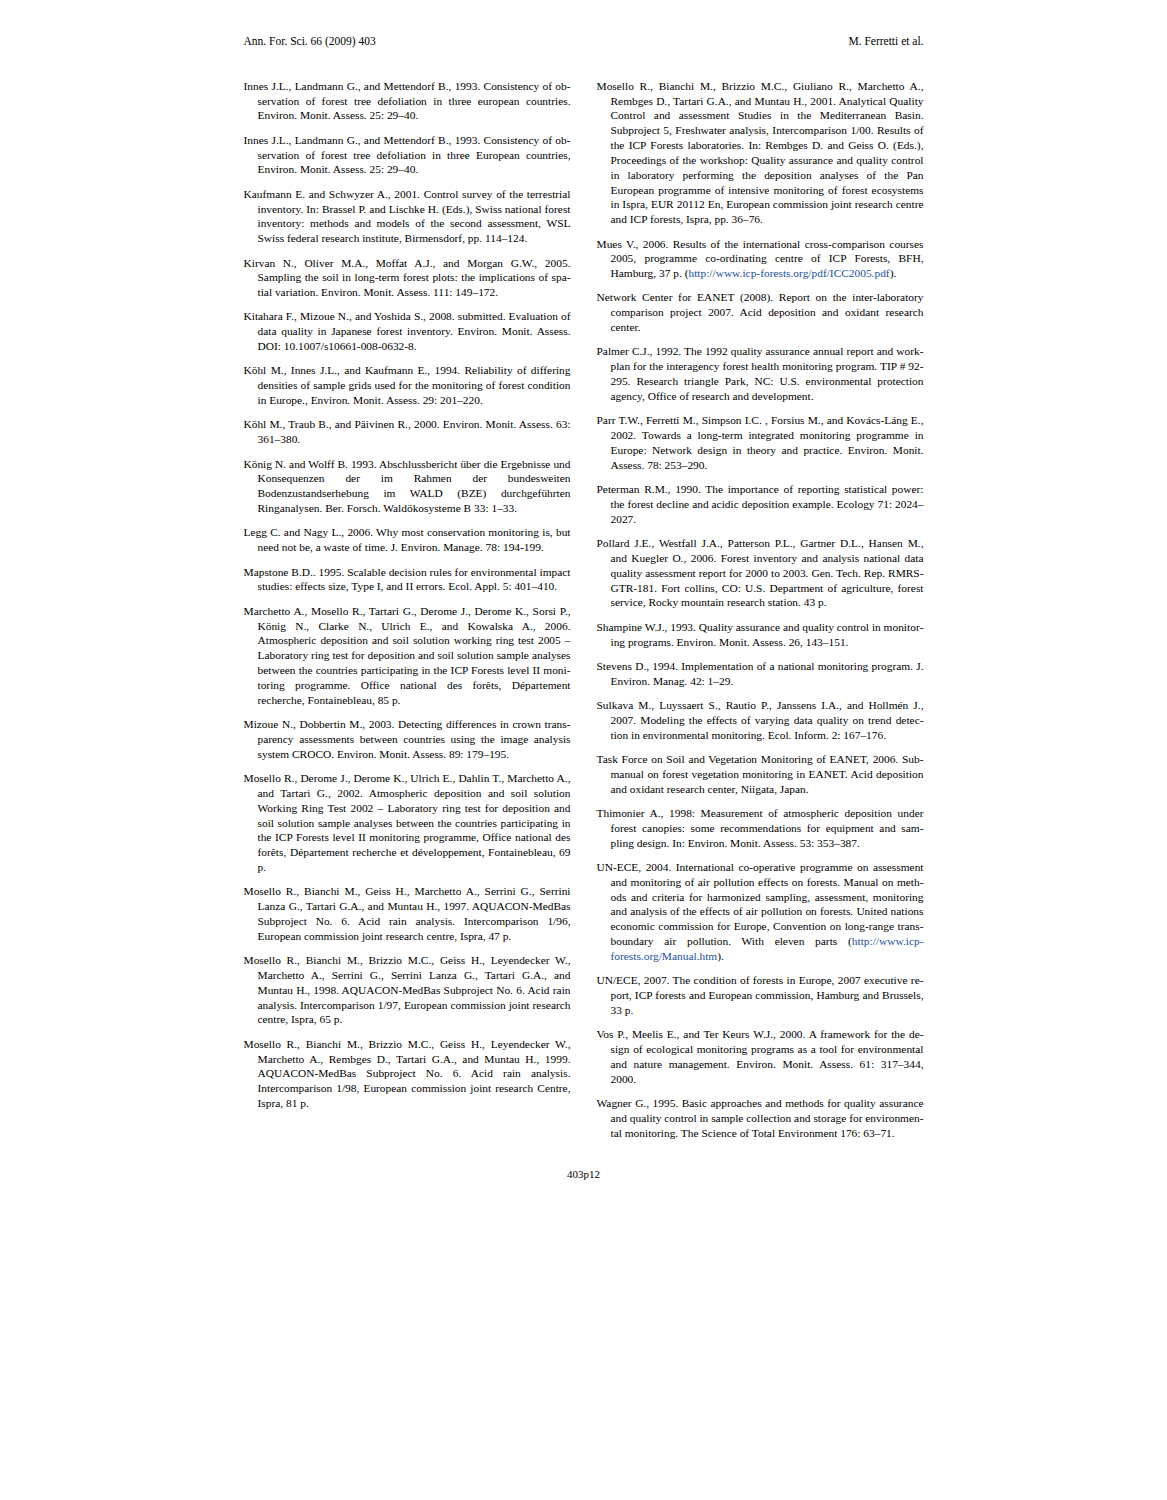Ann. For. Sci. 66 (2009) 403
M. Ferretti et al.
Innes J.L., Landmann G., and Mettendorf B., 1993. Consistency of observation of forest tree defoliation in three european countries. Environ. Monit. Assess. 25: 29–40.
Innes J.L., Landmann G., and Mettendorf B., 1993. Consistency of observation of forest tree defoliation in three European countries, Environ. Monit. Assess. 25: 29–40.
Kaufmann E. and Schwyzer A., 2001. Control survey of the terrestrial inventory. In: Brassel P. and Lischke H. (Eds.), Swiss national forest inventory: methods and models of the second assessment, WSL Swiss federal research institute, Birmensdorf, pp. 114–124.
Kirvan N., Oliver M.A., Moffat A.J., and Morgan G.W., 2005. Sampling the soil in long-term forest plots: the implications of spatial variation. Environ. Monit. Assess. 111: 149–172.
Kitahara F., Mizoue N., and Yoshida S., 2008. submitted. Evaluation of data quality in Japanese forest inventory. Environ. Monit. Assess. DOI: 10.1007/s10661-008-0632-8.
Köhl M., Innes J.L., and Kaufmann E., 1994. Reliability of differing densities of sample grids used for the monitoring of forest condition in Europe., Environ. Monit. Assess. 29: 201–220.
Köhl M., Traub B., and Päivinen R., 2000. Environ. Monit. Assess. 63: 361–380.
König N. and Wolff B. 1993. Abschlussbericht über die Ergebnisse und Konsequenzen der im Rahmen der bundesweiten Bodenzustandserhebung im WALD (BZE) durchgeführten Ringanalysen. Ber. Forsch. Waldökosysteme B 33: 1–33.
Legg C. and Nagy L., 2006. Why most conservation monitoring is, but need not be, a waste of time. J. Environ. Manage. 78: 194-199.
Mapstone B.D.. 1995. Scalable decision rules for environmental impact studies: effects size, Type I, and II errors. Ecol. Appl. 5: 401–410.
Marchetto A., Mosello R., Tartari G., Derome J., Derome K., Sorsi P., König N., Clarke N., Ulrich E., and Kowalska A., 2006. Atmospheric deposition and soil solution working ring test 2005 – Laboratory ring test for deposition and soil solution sample analyses between the countries participating in the ICP Forests level II monitoring programme. Office national des forêts, Département recherche, Fontainebleau, 85 p.
Mizoue N., Dobbertin M., 2003. Detecting differences in crown transparency assessments between countries using the image analysis system CROCO. Environ. Monit. Assess. 89: 179–195.
Mosello R., Derome J., Derome K., Ulrich E., Dahlin T., Marchetto A., and Tartari G., 2002. Atmospheric deposition and soil solution Working Ring Test 2002 – Laboratory ring test for deposition and soil solution sample analyses between the countries participating in the ICP Forests level II monitoring programme, Office national des forêts, Département recherche et développement, Fontainebleau, 69 p.
Mosello R., Bianchi M., Geiss H., Marchetto A., Serrini G., Serrini Lanza G., Tartari G.A., and Muntau H., 1997. AQUACON-MedBas Subproject No. 6. Acid rain analysis. Intercomparison 1/96, European commission joint research centre, Ispra, 47 p.
Mosello R., Bianchi M., Brizzio M.C., Geiss H., Leyendecker W., Marchetto A., Serrini G., Serrini Lanza G., Tartari G.A., and Muntau H., 1998. AQUACON-MedBas Subproject No. 6. Acid rain analysis. Intercomparison 1/97, European commission joint research centre, Ispra, 65 p.
Mosello R., Bianchi M., Brizzio M.C., Geiss H., Leyendecker W., Marchetto A., Rembges D., Tartari G.A., and Muntau H., 1999. AQUACON-MedBas Subproject No. 6. Acid rain analysis. Intercomparison 1/98, European commission joint research Centre, Ispra, 81 p.
Mosello R., Bianchi M., Brizzio M.C., Giuliano R., Marchetto A., Rembges D., Tartari G.A., and Muntau H., 2001. Analytical Quality Control and assessment Studies in the Mediterranean Basin. Subproject 5, Freshwater analysis, Intercomparison 1/00. Results of the ICP Forests laboratories. In: Rembges D. and Geiss O. (Eds.), Proceedings of the workshop: Quality assurance and quality control in laboratory performing the deposition analyses of the Pan European programme of intensive monitoring of forest ecosystems in Ispra, EUR 20112 En, European commission joint research centre and ICP forests, Ispra, pp. 36–76.
Mues V., 2006. Results of the international cross-comparison courses 2005, programme co-ordinating centre of ICP Forests, BFH, Hamburg, 37 p. (http://www.icp-forests.org/pdf/ICC2005.pdf).
Network Center for EANET (2008). Report on the inter-laboratory comparison project 2007. Acid deposition and oxidant research center.
Palmer C.J., 1992. The 1992 quality assurance annual report and workplan for the interagency forest health monitoring program. TIP # 92-295. Research triangle Park, NC: U.S. environmental protection agency, Office of research and development.
Parr T.W., Ferretti M., Simpson I.C. , Forsius M., and Kovács-Láng E., 2002. Towards a long-term integrated monitoring programme in Europe: Network design in theory and practice. Environ. Monit. Assess. 78: 253–290.
Peterman R.M., 1990. The importance of reporting statistical power: the forest decline and acidic deposition example. Ecology 71: 2024–2027.
Pollard J.E., Westfall J.A., Patterson P.L., Gartner D.L., Hansen M., and Kuegler O., 2006. Forest inventory and analysis national data quality assessment report for 2000 to 2003. Gen. Tech. Rep. RMRS-GTR-181. Fort collins, CO: U.S. Department of agriculture, forest service, Rocky mountain research station. 43 p.
Shampine W.J., 1993. Quality assurance and quality control in monitoring programs. Environ. Monit. Assess. 26, 143–151.
Stevens D., 1994. Implementation of a national monitoring program. J. Environ. Manag. 42: 1–29.
Sulkava M., Luyssaert S., Rautio P., Janssens I.A., and Hollmén J., 2007. Modeling the effects of varying data quality on trend detection in environmental monitoring. Ecol. Inform. 2: 167–176.
Task Force on Soil and Vegetation Monitoring of EANET, 2006. Sub-manual on forest vegetation monitoring in EANET. Acid deposition and oxidant research center, Niigata, Japan.
Thimonier A., 1998: Measurement of atmospheric deposition under forest canopies: some recommendations for equipment and sampling design. In: Environ. Monit. Assess. 53: 353–387.
UN-ECE, 2004. International co-operative programme on assessment and monitoring of air pollution effects on forests. Manual on methods and criteria for harmonized sampling, assessment, monitoring and analysis of the effects of air pollution on forests. United nations economic commission for Europe, Convention on long-range transboundary air pollution. With eleven parts (http://www.icp-forests.org/Manual.htm).
UN/ECE, 2007. The condition of forests in Europe, 2007 executive report, ICP forests and European commission, Hamburg and Brussels, 33 p.
Vos P., Meelis E., and Ter Keurs W.J., 2000. A framework for the design of ecological monitoring programs as a tool for environmental and nature management. Environ. Monit. Assess. 61: 317–344, 2000.
Wagner G., 1995. Basic approaches and methods for quality assurance and quality control in sample collection and storage for environmental monitoring. The Science of Total Environment 176: 63–71.
403p12